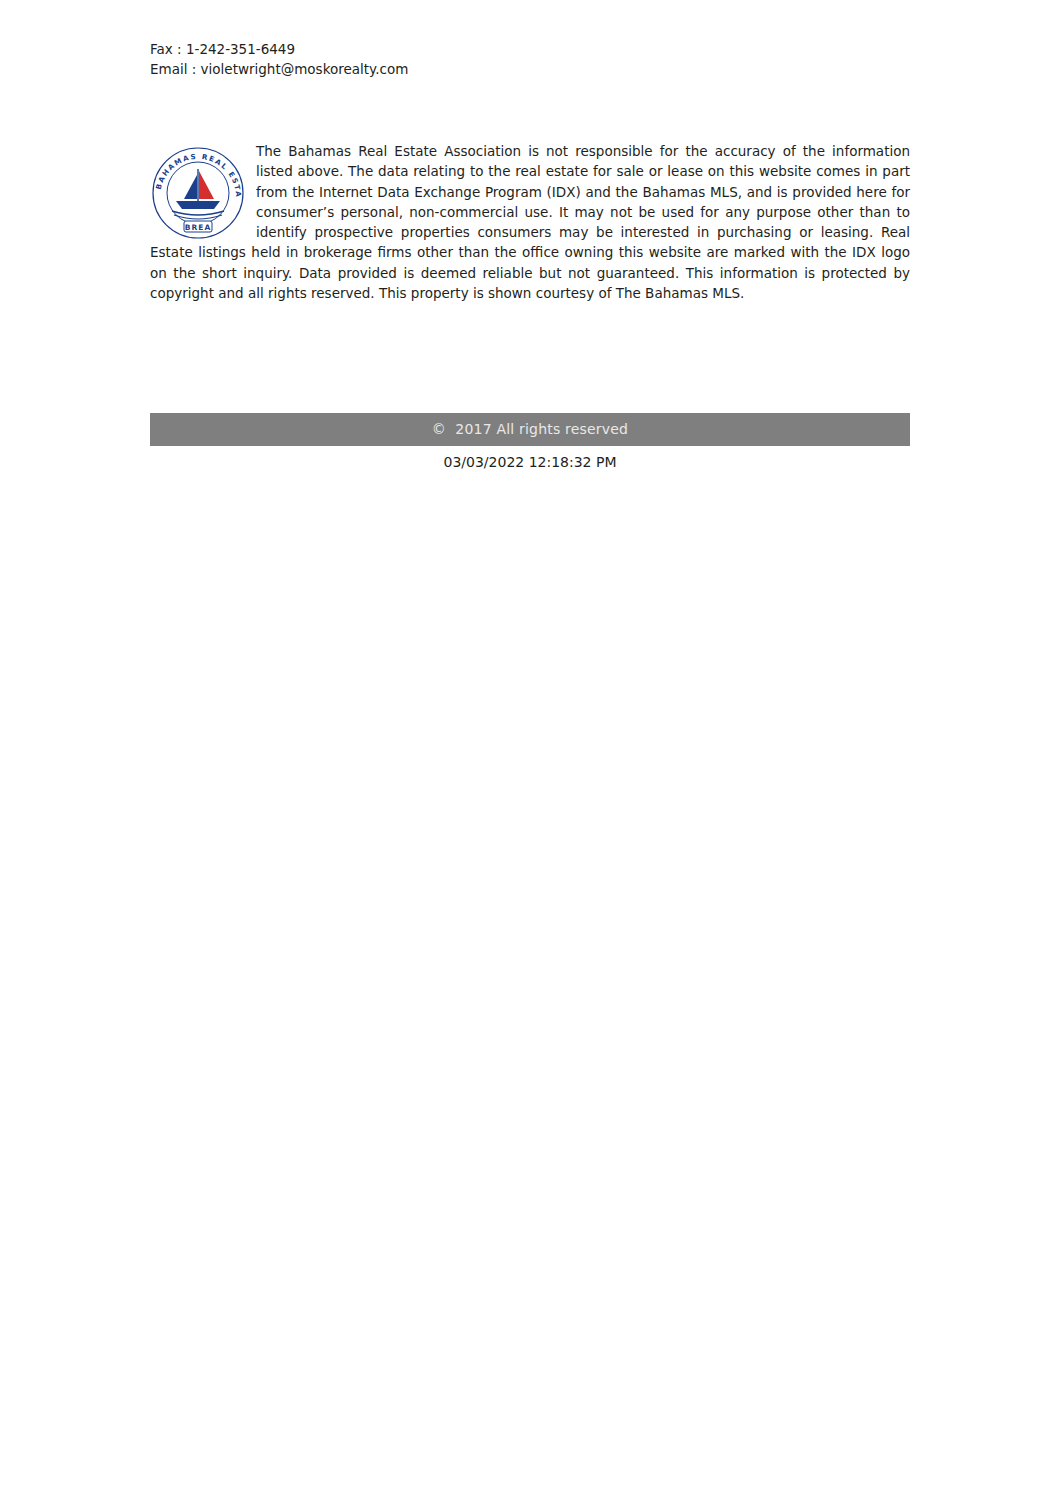Fax : 1-242-351-6449
Email : violetwright@moskorealty.com
BAHAMAS REAL ESTATE ASSOCIATION BREA
The Bahamas Real Estate Association is not responsible for the accuracy of the information listed above. The data relating to the real estate for sale or lease on this website comes in part from the Internet Data Exchange Program (IDX) and the Bahamas MLS, and is provided here for consumer’s personal, non-commercial use. It may not be used for any purpose other than to identify prospective properties consumers may be interested in purchasing or leasing. Real Estate listings held in brokerage firms other than the office owning this website are marked with the IDX logo on the short inquiry. Data provided is deemed reliable but not guaranteed. This information is protected by copyright and all rights reserved. This property is shown courtesy of The Bahamas MLS.
© 2017 All rights reserved
03/03/2022 12:18:32 PM